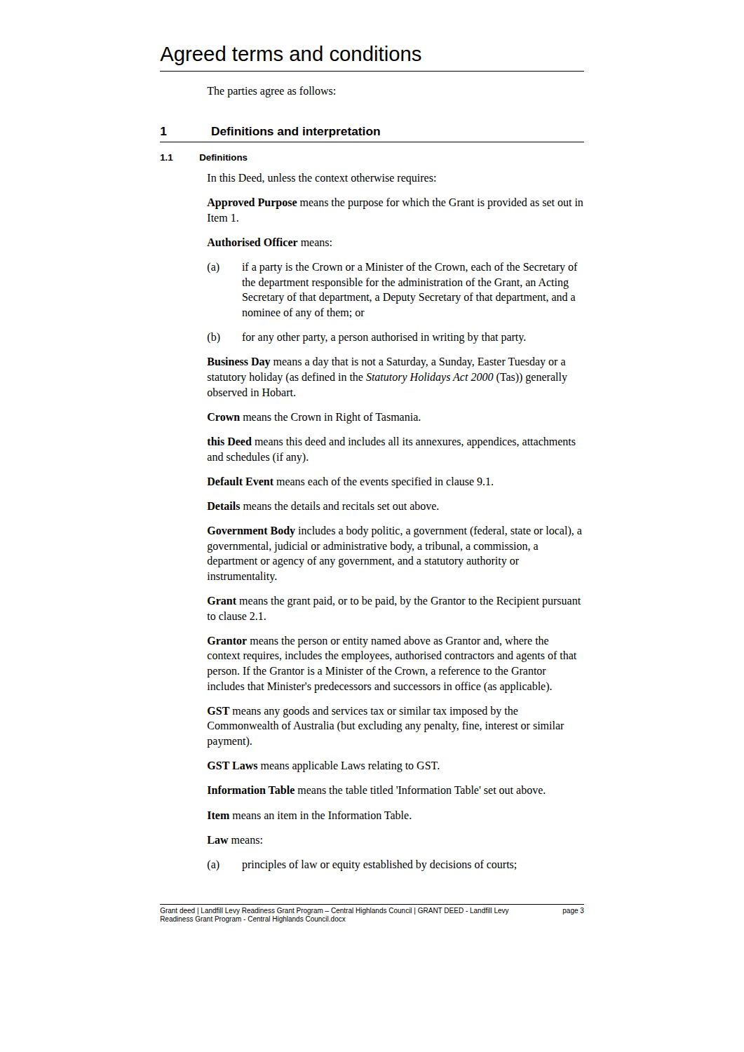Agreed terms and conditions
The parties agree as follows:
1 Definitions and interpretation
1.1 Definitions
In this Deed, unless the context otherwise requires:
Approved Purpose means the purpose for which the Grant is provided as set out in Item 1.
Authorised Officer means:
(a) if a party is the Crown or a Minister of the Crown, each of the Secretary of the department responsible for the administration of the Grant, an Acting Secretary of that department, a Deputy Secretary of that department, and a nominee of any of them; or
(b) for any other party, a person authorised in writing by that party.
Business Day means a day that is not a Saturday, a Sunday, Easter Tuesday or a statutory holiday (as defined in the Statutory Holidays Act 2000 (Tas)) generally observed in Hobart.
Crown means the Crown in Right of Tasmania.
this Deed means this deed and includes all its annexures, appendices, attachments and schedules (if any).
Default Event means each of the events specified in clause 9.1.
Details means the details and recitals set out above.
Government Body includes a body politic, a government (federal, state or local), a governmental, judicial or administrative body, a tribunal, a commission, a department or agency of any government, and a statutory authority or instrumentality.
Grant means the grant paid, or to be paid, by the Grantor to the Recipient pursuant to clause 2.1.
Grantor means the person or entity named above as Grantor and, where the context requires, includes the employees, authorised contractors and agents of that person. If the Grantor is a Minister of the Crown, a reference to the Grantor includes that Minister's predecessors and successors in office (as applicable).
GST means any goods and services tax or similar tax imposed by the Commonwealth of Australia (but excluding any penalty, fine, interest or similar payment).
GST Laws means applicable Laws relating to GST.
Information Table means the table titled 'Information Table' set out above.
Item means an item in the Information Table.
Law means:
(a) principles of law or equity established by decisions of courts;
Grant deed | Landfill Levy Readiness Grant Program – Central Highlands Council | GRANT DEED - Landfill Levy Readiness Grant Program - Central Highlands Council.docx
page 3